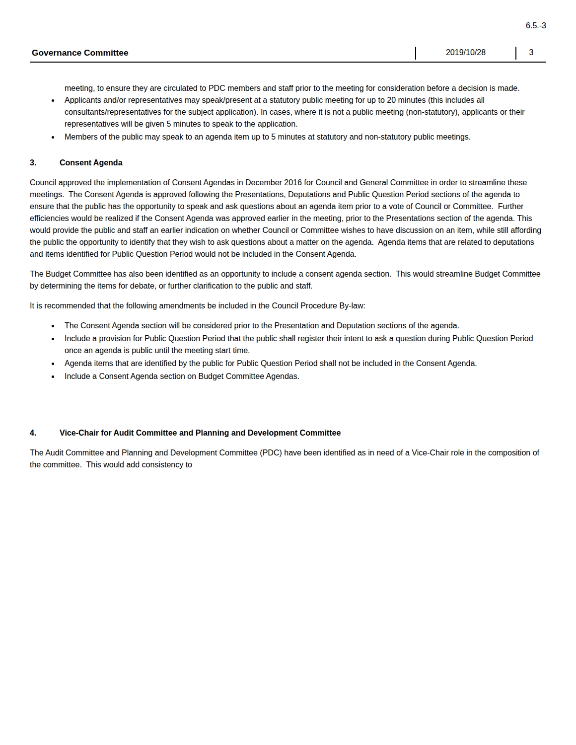6.5.-3
Governance Committee
2019/10/28
3
meeting, to ensure they are circulated to PDC members and staff prior to the meeting for consideration before a decision is made.
Applicants and/or representatives may speak/present at a statutory public meeting for up to 20 minutes (this includes all consultants/representatives for the subject application). In cases, where it is not a public meeting (non-statutory), applicants or their representatives will be given 5 minutes to speak to the application.
Members of the public may speak to an agenda item up to 5 minutes at statutory and non-statutory public meetings.
3. Consent Agenda
Council approved the implementation of Consent Agendas in December 2016 for Council and General Committee in order to streamline these meetings. The Consent Agenda is approved following the Presentations, Deputations and Public Question Period sections of the agenda to ensure that the public has the opportunity to speak and ask questions about an agenda item prior to a vote of Council or Committee. Further efficiencies would be realized if the Consent Agenda was approved earlier in the meeting, prior to the Presentations section of the agenda. This would provide the public and staff an earlier indication on whether Council or Committee wishes to have discussion on an item, while still affording the public the opportunity to identify that they wish to ask questions about a matter on the agenda. Agenda items that are related to deputations and items identified for Public Question Period would not be included in the Consent Agenda.
The Budget Committee has also been identified as an opportunity to include a consent agenda section. This would streamline Budget Committee by determining the items for debate, or further clarification to the public and staff.
It is recommended that the following amendments be included in the Council Procedure By-law:
The Consent Agenda section will be considered prior to the Presentation and Deputation sections of the agenda.
Include a provision for Public Question Period that the public shall register their intent to ask a question during Public Question Period once an agenda is public until the meeting start time.
Agenda items that are identified by the public for Public Question Period shall not be included in the Consent Agenda.
Include a Consent Agenda section on Budget Committee Agendas.
4. Vice-Chair for Audit Committee and Planning and Development Committee
The Audit Committee and Planning and Development Committee (PDC) have been identified as in need of a Vice-Chair role in the composition of the committee. This would add consistency to